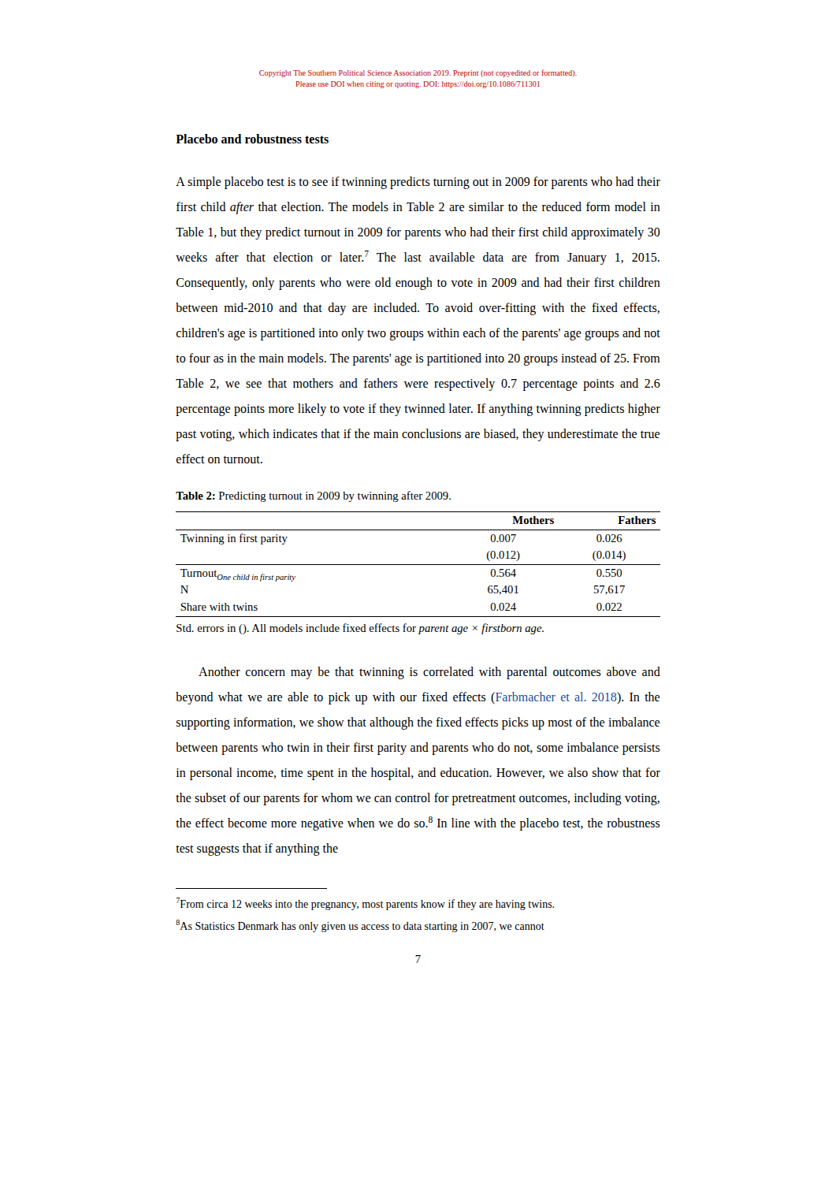Copyright The Southern Political Science Association 2019. Preprint (not copyedited or formatted).
Please use DOI when citing or quoting. DOI: https://doi.org/10.1086/711301
Placebo and robustness tests
A simple placebo test is to see if twinning predicts turning out in 2009 for parents who had their first child after that election. The models in Table 2 are similar to the reduced form model in Table 1, but they predict turnout in 2009 for parents who had their first child approximately 30 weeks after that election or later.7 The last available data are from January 1, 2015. Consequently, only parents who were old enough to vote in 2009 and had their first children between mid-2010 and that day are included. To avoid over-fitting with the fixed effects, children's age is partitioned into only two groups within each of the parents' age groups and not to four as in the main models. The parents' age is partitioned into 20 groups instead of 25. From Table 2, we see that mothers and fathers were respectively 0.7 percentage points and 2.6 percentage points more likely to vote if they twinned later. If anything twinning predicts higher past voting, which indicates that if the main conclusions are biased, they underestimate the true effect on turnout.
Table 2: Predicting turnout in 2009 by twinning after 2009.
| | Mothers | Fathers |
| --- | --- | --- |
| Twinning in first parity | 0.007 | 0.026 |
| | (0.012) | (0.014) |
| Turnout One child in first parity | 0.564 | 0.550 |
| N | 65,401 | 57,617 |
| Share with twins | 0.024 | 0.022 |
Std. errors in (). All models include fixed effects for parent age × firstborn age.
Another concern may be that twinning is correlated with parental outcomes above and beyond what we are able to pick up with our fixed effects (Farbmacher et al. 2018). In the supporting information, we show that although the fixed effects picks up most of the imbalance between parents who twin in their first parity and parents who do not, some imbalance persists in personal income, time spent in the hospital, and education. However, we also show that for the subset of our parents for whom we can control for pretreatment outcomes, including voting, the effect become more negative when we do so.8 In line with the placebo test, the robustness test suggests that if anything the
7From circa 12 weeks into the pregnancy, most parents know if they are having twins.
8As Statistics Denmark has only given us access to data starting in 2007, we cannot
7